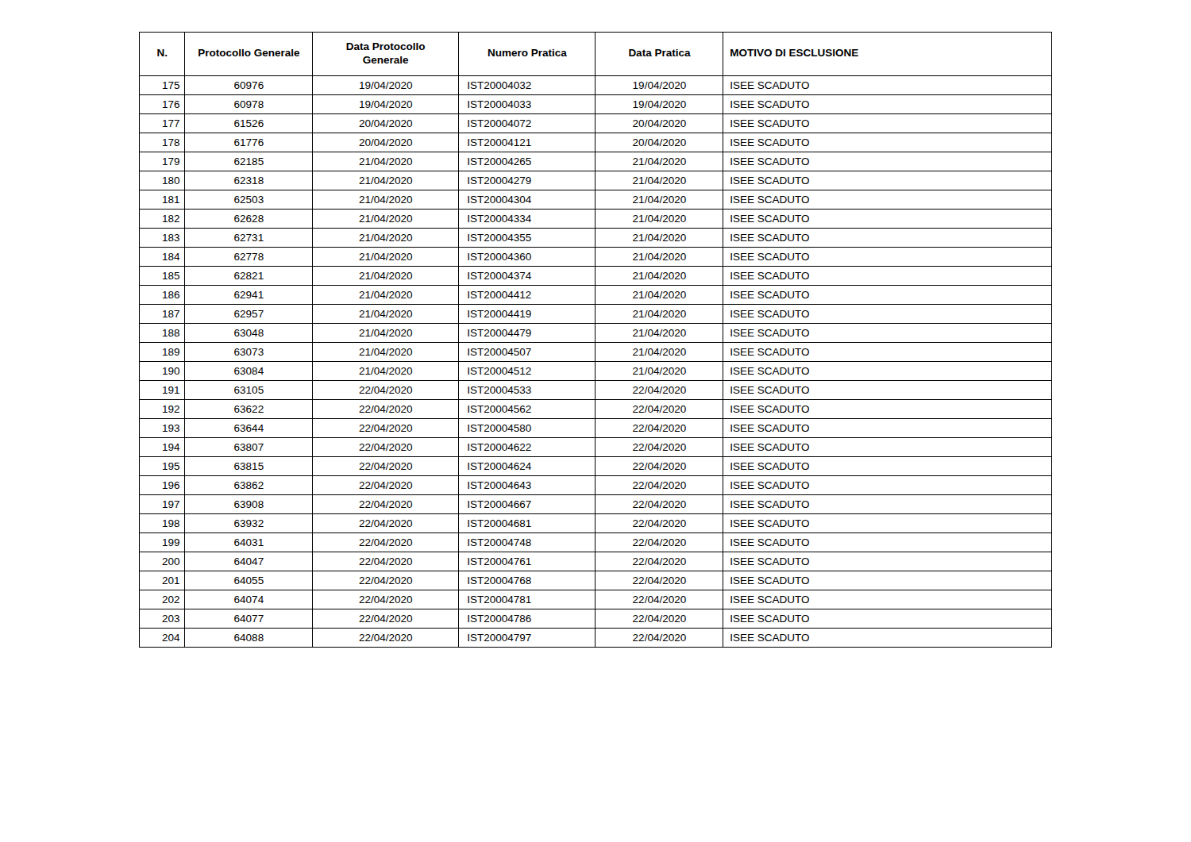| N. | Protocollo Generale | Data Protocollo Generale | Numero Pratica | Data Pratica | MOTIVO DI ESCLUSIONE |
| --- | --- | --- | --- | --- | --- |
| 175 | 60976 | 19/04/2020 | IST20004032 | 19/04/2020 | ISEE SCADUTO |
| 176 | 60978 | 19/04/2020 | IST20004033 | 19/04/2020 | ISEE SCADUTO |
| 177 | 61526 | 20/04/2020 | IST20004072 | 20/04/2020 | ISEE SCADUTO |
| 178 | 61776 | 20/04/2020 | IST20004121 | 20/04/2020 | ISEE SCADUTO |
| 179 | 62185 | 21/04/2020 | IST20004265 | 21/04/2020 | ISEE SCADUTO |
| 180 | 62318 | 21/04/2020 | IST20004279 | 21/04/2020 | ISEE SCADUTO |
| 181 | 62503 | 21/04/2020 | IST20004304 | 21/04/2020 | ISEE SCADUTO |
| 182 | 62628 | 21/04/2020 | IST20004334 | 21/04/2020 | ISEE SCADUTO |
| 183 | 62731 | 21/04/2020 | IST20004355 | 21/04/2020 | ISEE SCADUTO |
| 184 | 62778 | 21/04/2020 | IST20004360 | 21/04/2020 | ISEE SCADUTO |
| 185 | 62821 | 21/04/2020 | IST20004374 | 21/04/2020 | ISEE SCADUTO |
| 186 | 62941 | 21/04/2020 | IST20004412 | 21/04/2020 | ISEE SCADUTO |
| 187 | 62957 | 21/04/2020 | IST20004419 | 21/04/2020 | ISEE SCADUTO |
| 188 | 63048 | 21/04/2020 | IST20004479 | 21/04/2020 | ISEE SCADUTO |
| 189 | 63073 | 21/04/2020 | IST20004507 | 21/04/2020 | ISEE SCADUTO |
| 190 | 63084 | 21/04/2020 | IST20004512 | 21/04/2020 | ISEE SCADUTO |
| 191 | 63105 | 22/04/2020 | IST20004533 | 22/04/2020 | ISEE SCADUTO |
| 192 | 63622 | 22/04/2020 | IST20004562 | 22/04/2020 | ISEE SCADUTO |
| 193 | 63644 | 22/04/2020 | IST20004580 | 22/04/2020 | ISEE SCADUTO |
| 194 | 63807 | 22/04/2020 | IST20004622 | 22/04/2020 | ISEE SCADUTO |
| 195 | 63815 | 22/04/2020 | IST20004624 | 22/04/2020 | ISEE SCADUTO |
| 196 | 63862 | 22/04/2020 | IST20004643 | 22/04/2020 | ISEE SCADUTO |
| 197 | 63908 | 22/04/2020 | IST20004667 | 22/04/2020 | ISEE SCADUTO |
| 198 | 63932 | 22/04/2020 | IST20004681 | 22/04/2020 | ISEE SCADUTO |
| 199 | 64031 | 22/04/2020 | IST20004748 | 22/04/2020 | ISEE SCADUTO |
| 200 | 64047 | 22/04/2020 | IST20004761 | 22/04/2020 | ISEE SCADUTO |
| 201 | 64055 | 22/04/2020 | IST20004768 | 22/04/2020 | ISEE SCADUTO |
| 202 | 64074 | 22/04/2020 | IST20004781 | 22/04/2020 | ISEE SCADUTO |
| 203 | 64077 | 22/04/2020 | IST20004786 | 22/04/2020 | ISEE SCADUTO |
| 204 | 64088 | 22/04/2020 | IST20004797 | 22/04/2020 | ISEE SCADUTO |